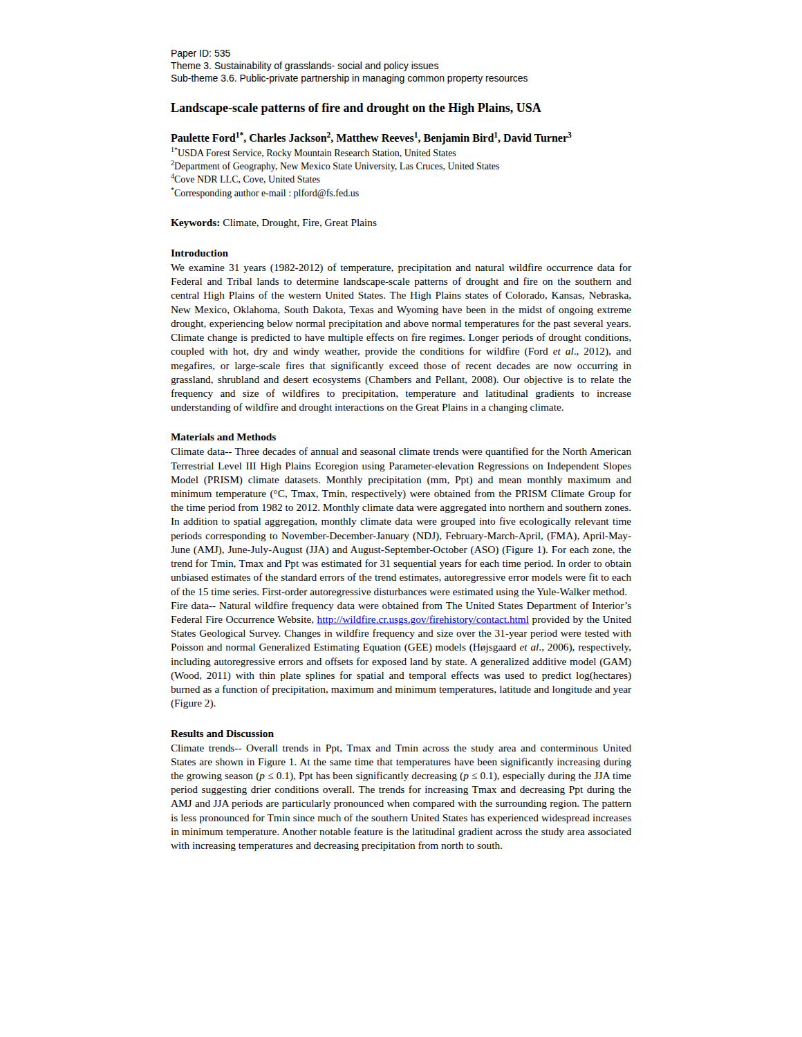Paper ID: 535
Theme 3. Sustainability of grasslands- social and policy issues
Sub-theme 3.6. Public-private partnership in managing common property resources
Landscape-scale patterns of fire and drought on the High Plains, USA
Paulette Ford1*, Charles Jackson2, Matthew Reeves1, Benjamin Bird1, David Turner3
1*USDA Forest Service, Rocky Mountain Research Station, United States
2Department of Geography, New Mexico State University, Las Cruces, United States
4Cove NDR LLC, Cove, United States
*Corresponding author e-mail : plford@fs.fed.us
Keywords: Climate, Drought, Fire, Great Plains
Introduction
We examine 31 years (1982-2012) of temperature, precipitation and natural wildfire occurrence data for Federal and Tribal lands to determine landscape-scale patterns of drought and fire on the southern and central High Plains of the western United States. The High Plains states of Colorado, Kansas, Nebraska, New Mexico, Oklahoma, South Dakota, Texas and Wyoming have been in the midst of ongoing extreme drought, experiencing below normal precipitation and above normal temperatures for the past several years. Climate change is predicted to have multiple effects on fire regimes. Longer periods of drought conditions, coupled with hot, dry and windy weather, provide the conditions for wildfire (Ford et al., 2012), and megafires, or large-scale fires that significantly exceed those of recent decades are now occurring in grassland, shrubland and desert ecosystems (Chambers and Pellant, 2008). Our objective is to relate the frequency and size of wildfires to precipitation, temperature and latitudinal gradients to increase understanding of wildfire and drought interactions on the Great Plains in a changing climate.
Materials and Methods
Climate data-- Three decades of annual and seasonal climate trends were quantified for the North American Terrestrial Level III High Plains Ecoregion using Parameter-elevation Regressions on Independent Slopes Model (PRISM) climate datasets. Monthly precipitation (mm, Ppt) and mean monthly maximum and minimum temperature (°C, Tmax, Tmin, respectively) were obtained from the PRISM Climate Group for the time period from 1982 to 2012. Monthly climate data were aggregated into northern and southern zones. In addition to spatial aggregation, monthly climate data were grouped into five ecologically relevant time periods corresponding to November-December-January (NDJ), February-March-April, (FMA), April-May-June (AMJ), June-July-August (JJA) and August-September-October (ASO) (Figure 1). For each zone, the trend for Tmin, Tmax and Ppt was estimated for 31 sequential years for each time period. In order to obtain unbiased estimates of the standard errors of the trend estimates, autoregressive error models were fit to each of the 15 time series. First-order autoregressive disturbances were estimated using the Yule-Walker method.
Fire data-- Natural wildfire frequency data were obtained from The United States Department of Interior’s Federal Fire Occurrence Website, http://wildfire.cr.usgs.gov/firehistory/contact.html provided by the United States Geological Survey. Changes in wildfire frequency and size over the 31-year period were tested with Poisson and normal Generalized Estimating Equation (GEE) models (Højsgaard et al., 2006), respectively, including autoregressive errors and offsets for exposed land by state. A generalized additive model (GAM) (Wood, 2011) with thin plate splines for spatial and temporal effects was used to predict log(hectares) burned as a function of precipitation, maximum and minimum temperatures, latitude and longitude and year (Figure 2).
Results and Discussion
Climate trends-- Overall trends in Ppt, Tmax and Tmin across the study area and conterminous United States are shown in Figure 1. At the same time that temperatures have been significantly increasing during the growing season (p ≤ 0.1), Ppt has been significantly decreasing (p ≤ 0.1), especially during the JJA time period suggesting drier conditions overall. The trends for increasing Tmax and decreasing Ppt during the AMJ and JJA periods are particularly pronounced when compared with the surrounding region. The pattern is less pronounced for Tmin since much of the southern United States has experienced widespread increases in minimum temperature. Another notable feature is the latitudinal gradient across the study area associated with increasing temperatures and decreasing precipitation from north to south.